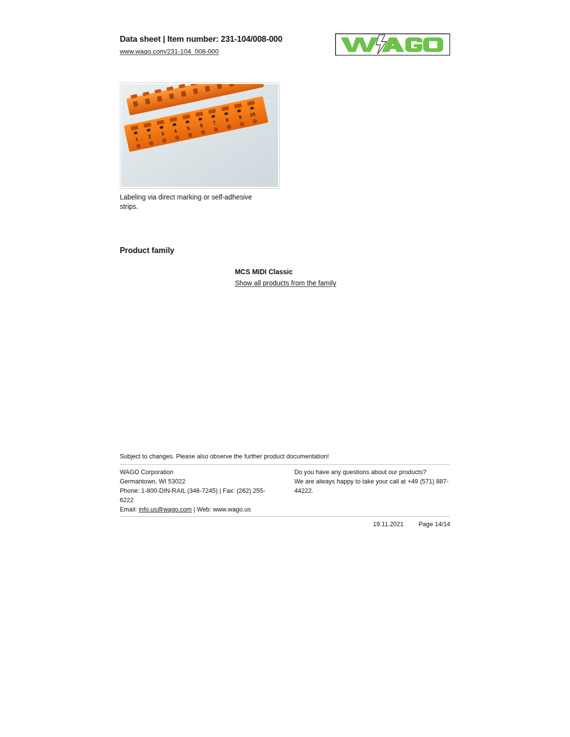Data sheet | Item number: 231-104/008-000
www.wago.com/231-104_008-000
1 2 3 4 5 6 7 8 9 10
Labeling via direct marking or self-adhesive strips.
Product family
MCS MIDI Classic
Show all products from the family
Subject to changes. Please also observe the further product documentation!
WAGO Corporation
Germantown, WI 53022
Phone: 1-800-DIN-RAIL (346-7245) | Fax: (262) 255-6222
Email: info.us@wago.com | Web: www.wago.us
Do you have any questions about our products?
We are always happy to take your call at +49 (571) 887-44222.
19.11.2021 Page 14/14